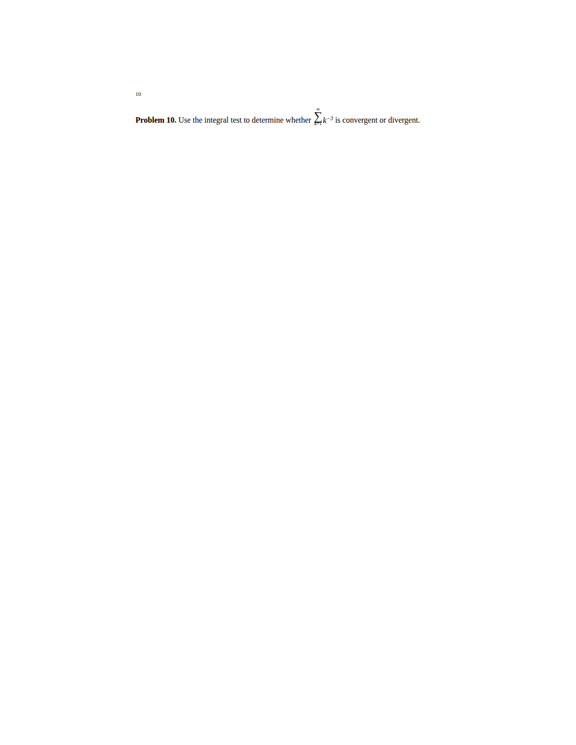10
Problem 10. Use the integral test to determine whether ∞∑k=1k−3 is convergent or divergent.